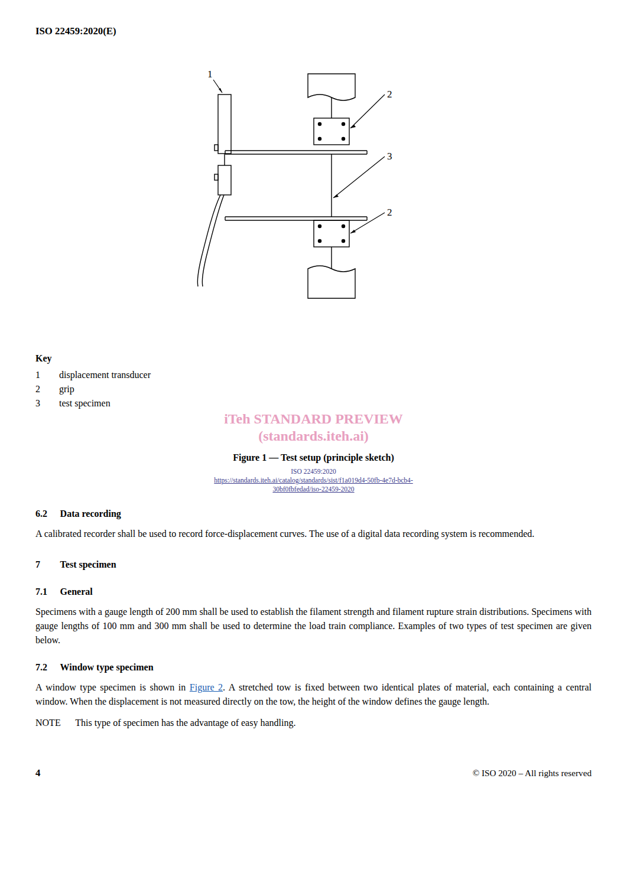ISO 22459:2020(E)
1 2 3 2
Key
| 1 | displacement transducer |
| 2 | grip |
| 3 | test specimen |
iTeh STANDARD PREVIEW
(standards.iteh.ai)
Figure 1 — Test setup (principle sketch)
ISO 22459:2020
https://standards.iteh.ai/catalog/standards/sist/f1a019d4-50fb-4e7d-bcb4-
30bf0fbfedad/iso-22459-2020
6.2 Data recording
A calibrated recorder shall be used to record force-displacement curves. The use of a digital data recording system is recommended.
7 Test specimen
7.1 General
Specimens with a gauge length of 200 mm shall be used to establish the filament strength and filament rupture strain distributions. Specimens with gauge lengths of 100 mm and 300 mm shall be used to determine the load train compliance. Examples of two types of test specimen are given below.
7.2 Window type specimen
A window type specimen is shown in Figure 2. A stretched tow is fixed between two identical plates of material, each containing a central window. When the displacement is not measured directly on the tow, the height of the window defines the gauge length.
NOTEThis type of specimen has the advantage of easy handling.
4
© ISO 2020 – All rights reserved